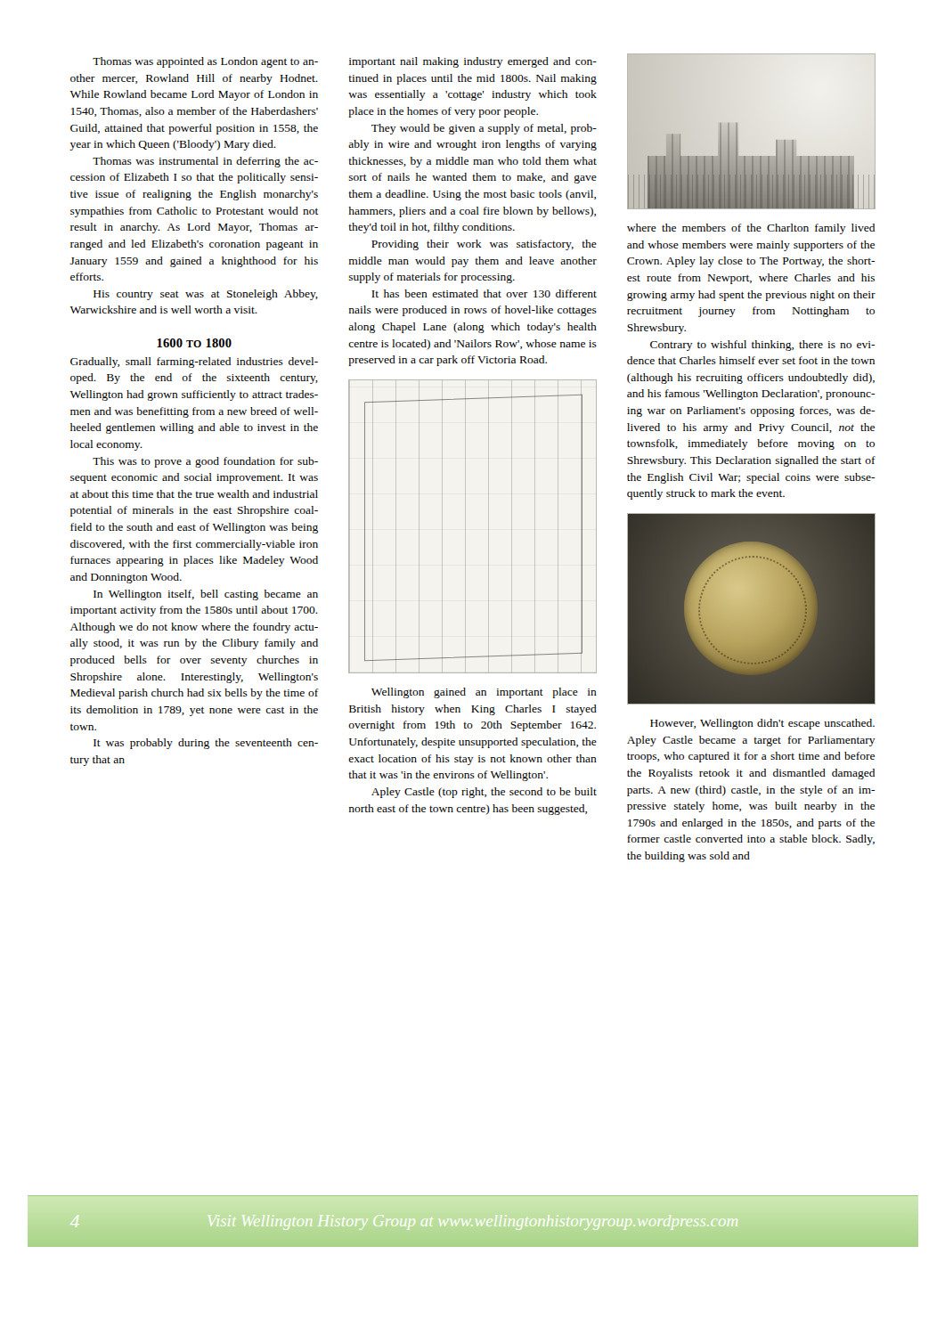Thomas was appointed as London agent to another mercer, Rowland Hill of nearby Hodnet. While Rowland became Lord Mayor of London in 1540, Thomas, also a member of the Haberdashers' Guild, attained that powerful position in 1558, the year in which Queen ('Bloody') Mary died.
Thomas was instrumental in deferring the accession of Elizabeth I so that the politically sensitive issue of realigning the English monarchy's sympathies from Catholic to Protestant would not result in anarchy. As Lord Mayor, Thomas arranged and led Elizabeth's coronation pageant in January 1559 and gained a knighthood for his efforts.
His country seat was at Stoneleigh Abbey, Warwickshire and is well worth a visit.
1600 TO 1800
Gradually, small farming-related industries developed. By the end of the sixteenth century, Wellington had grown sufficiently to attract tradesmen and was benefitting from a new breed of well-heeled gentlemen willing and able to invest in the local economy.
This was to prove a good foundation for subsequent economic and social improvement. It was at about this time that the true wealth and industrial potential of minerals in the east Shropshire coalfield to the south and east of Wellington was being discovered, with the first commercially-viable iron furnaces appearing in places like Madeley Wood and Donnington Wood.
In Wellington itself, bell casting became an important activity from the 1580s until about 1700. Although we do not know where the foundry actually stood, it was run by the Clibury family and produced bells for over seventy churches in Shropshire alone. Interestingly, Wellington's Medieval parish church had six bells by the time of its demolition in 1789, yet none were cast in the town.
It was probably during the seventeenth century that an
important nail making industry emerged and continued in places until the mid 1800s. Nail making was essentially a 'cottage' industry which took place in the homes of very poor people.
They would be given a supply of metal, probably in wire and wrought iron lengths of varying thicknesses, by a middle man who told them what sort of nails he wanted them to make, and gave them a deadline. Using the most basic tools (anvil, hammers, pliers and a coal fire blown by bellows), they'd toil in hot, filthy conditions.
Providing their work was satisfactory, the middle man would pay them and leave another supply of materials for processing.
It has been estimated that over 130 different nails were produced in rows of hovel-like cottages along Chapel Lane (along which today's health centre is located) and 'Nailors Row', whose name is preserved in a car park off Victoria Road.
Detail of an old map showing Nailors Row and Chapel Lane with rows of cottages and a school.
Wellington gained an important place in British history when King Charles I stayed overnight from 19th to 20th September 1642. Unfortunately, despite unsupported speculation, the exact location of his stay is not known other than that it was 'in the environs of Wellington'.
Apley Castle (top right, the second to be built north east of the town centre) has been suggested,
Engraving of Apley Castle, north east of the town centre.
where the members of the Charlton family lived and whose members were mainly supporters of the Crown. Apley lay close to The Portway, the shortest route from Newport, where Charles and his growing army had spent the previous night on their recruitment journey from Nottingham to Shrewsbury.
Contrary to wishful thinking, there is no evidence that Charles himself ever set foot in the town (although his recruiting officers undoubtedly did), and his famous 'Wellington Declaration', pronouncing war on Parliament's opposing forces, was delivered to his army and Privy Council, not the townsfolk, immediately before moving on to Shrewsbury. This Declaration signalled the start of the English Civil War; special coins were subsequently struck to mark the event.
A gold coin struck to mark the Wellington Declaration, showing Charles I on horseback.
However, Wellington didn't escape unscathed. Apley Castle became a target for Parliamentary troops, who captured it for a short time and before the Royalists retook it and dismantled damaged parts. A new (third) castle, in the style of an impressive stately home, was built nearby in the 1790s and enlarged in the 1850s, and parts of the former castle converted into a stable block. Sadly, the building was sold and
4
Visit Wellington History Group at www.wellingtonhistorygroup.wordpress.com